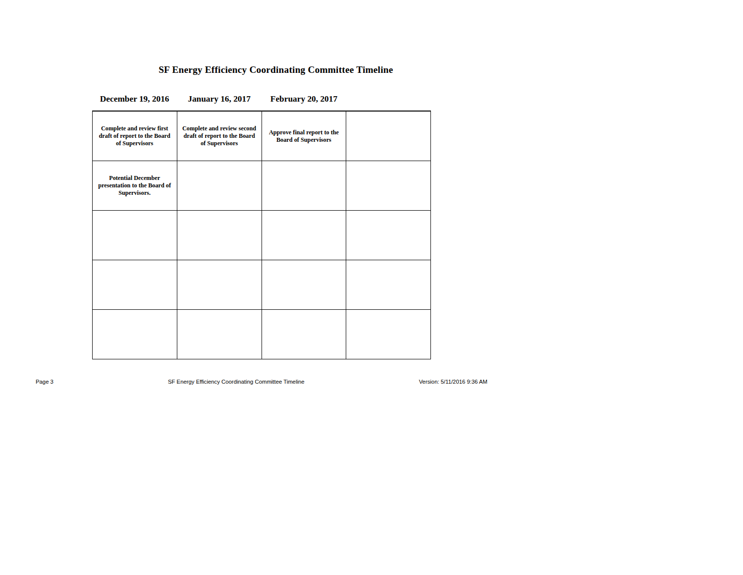SF Energy Efficiency Coordinating Committee Timeline
| December 19, 2016 | January 16, 2017 | February 20, 2017 | |
| --- | --- | --- | --- |
| Complete and review first draft of report to the Board of Supervisors | Complete and review second draft of report to the Board of Supervisors | Approve final report to the Board of Supervisors | |
| Potential December presentation to the Board of Supervisors. | | | |
Page 3 Version: 5/11/2016 9:36 AM
SF Energy Efficiency Coordinating Committee Timeline